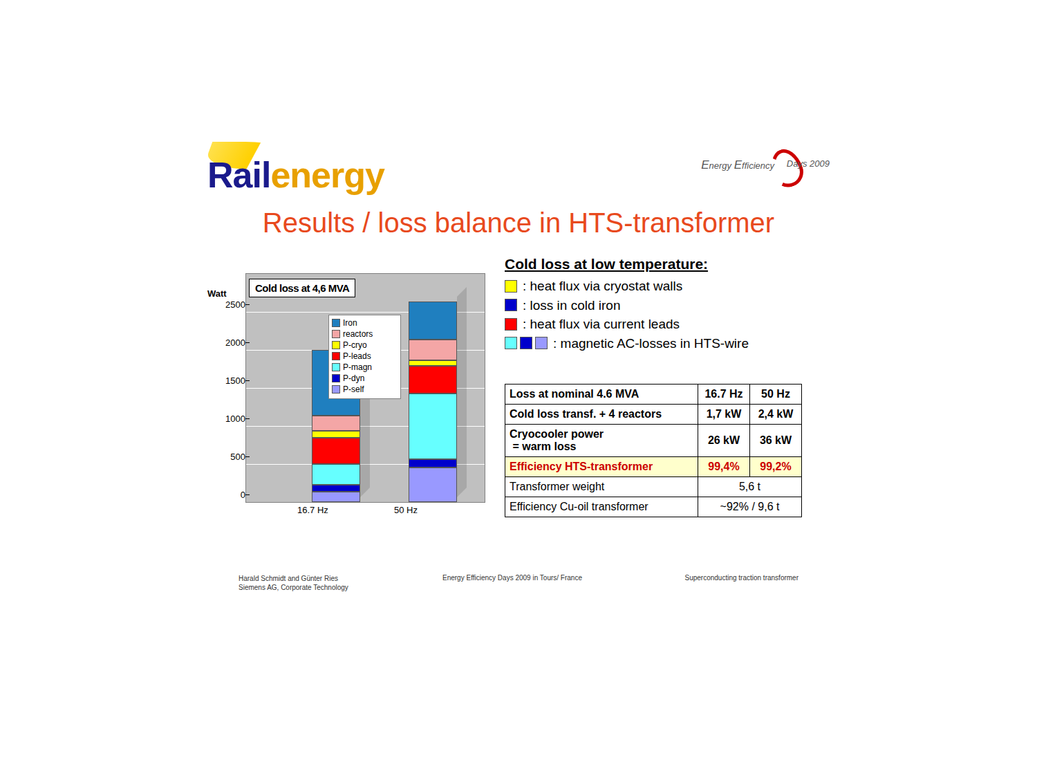Rail energy
Energy Efficiency
Days 2009
Results / loss balance in HTS-transformer
Watt
Cold loss at 4,6 MVA
Iron
reactors
P-cryo
P-leads
P-magn
P-dyn
P-self
2500 2000 1500 1000 500 0
16.7 Hz 50 Hz
Cold loss at low temperature:
: heat flux via cryostat walls
: loss in cold iron
: heat flux via current leads
: magnetic AC-losses in HTS-wire
| Loss at nominal 4.6 MVA | 16.7 Hz | 50 Hz |
| Cold loss transf. + 4 reactors | 1,7 kW | 2,4 kW |
| Cryocooler power = warm loss | 26 kW | 36 kW |
| Efficiency HTS-transformer | 99,4% | 99,2% |
| Transformer weight | 5,6 t |
| Efficiency Cu-oil transformer | ~92% / 9,6 t |
Harald Schmidt and Günter Ries
Siemens AG, Corporate Technology
Energy Efficiency Days 2009 in Tours/ France
Superconducting traction transformer